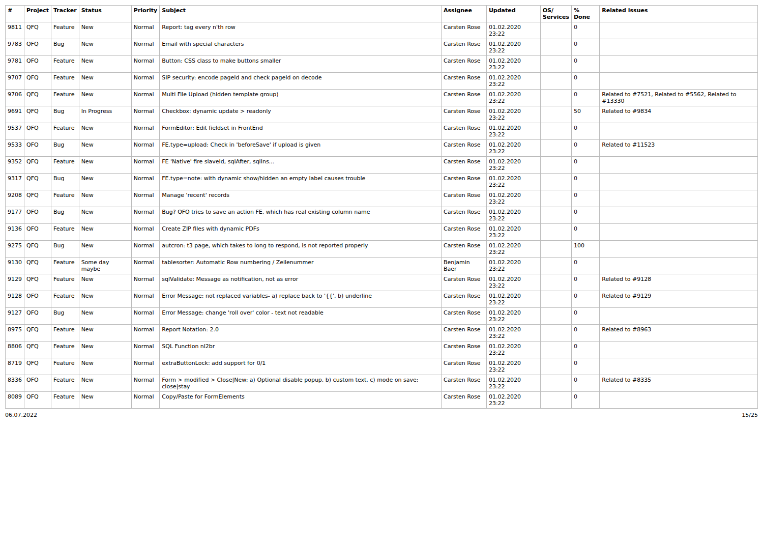| # | Project | Tracker | Status | Priority | Subject | Assignee | Updated | OS/ Services | % Done | Related issues |
| --- | --- | --- | --- | --- | --- | --- | --- | --- | --- | --- |
| 9811 | QFQ | Feature | New | Normal | Report: tag every n'th row | Carsten Rose | 01.02.2020 23:22 | | 0 | |
| 9783 | QFQ | Bug | New | Normal | Email with special characters | Carsten Rose | 01.02.2020 23:22 | | 0 | |
| 9781 | QFQ | Feature | New | Normal | Button: CSS class to make buttons smaller | Carsten Rose | 01.02.2020 23:22 | | 0 | |
| 9707 | QFQ | Feature | New | Normal | SIP security: encode pageId and check pageId on decode | Carsten Rose | 01.02.2020 23:22 | | 0 | |
| 9706 | QFQ | Feature | New | Normal | Multi File Upload (hidden template group) | Carsten Rose | 01.02.2020 23:22 | | 0 | Related to #7521, Related to #5562, Related to #13330 |
| 9691 | QFQ | Bug | In Progress | Normal | Checkbox: dynamic update > readonly | Carsten Rose | 01.02.2020 23:22 | | 50 | Related to #9834 |
| 9537 | QFQ | Feature | New | Normal | FormEditor: Edit fieldset in FrontEnd | Carsten Rose | 01.02.2020 23:22 | | 0 | |
| 9533 | QFQ | Bug | New | Normal | FE.type=upload: Check in 'beforeSave' if upload is given | Carsten Rose | 01.02.2020 23:22 | | 0 | Related to #11523 |
| 9352 | QFQ | Feature | New | Normal | FE 'Native' fire slaveId, sqlAfter, sqlIns... | Carsten Rose | 01.02.2020 23:22 | | 0 | |
| 9317 | QFQ | Bug | New | Normal | FE.type=note: with dynamic show/hidden an empty label causes trouble | Carsten Rose | 01.02.2020 23:22 | | 0 | |
| 9208 | QFQ | Feature | New | Normal | Manage 'recent' records | Carsten Rose | 01.02.2020 23:22 | | 0 | |
| 9177 | QFQ | Bug | New | Normal | Bug? QFQ tries to save an action FE, which has real existing column name | Carsten Rose | 01.02.2020 23:22 | | 0 | |
| 9136 | QFQ | Feature | New | Normal | Create ZIP files with dynamic PDFs | Carsten Rose | 01.02.2020 23:22 | | 0 | |
| 9275 | QFQ | Bug | New | Normal | autcron: t3 page, which takes to long to respond, is not reported properly | Carsten Rose | 01.02.2020 23:22 | | 100 | |
| 9130 | QFQ | Feature | Some day maybe | Normal | tablesorter: Automatic Row numbering / Zeilenummer | Benjamin Baer | 01.02.2020 23:22 | | 0 | |
| 9129 | QFQ | Feature | New | Normal | sqlValidate: Message as notification, not as error | Carsten Rose | 01.02.2020 23:22 | | 0 | Related to #9128 |
| 9128 | QFQ | Feature | New | Normal | Error Message: not replaced variables- a) replace back to '{{', b) underline | Carsten Rose | 01.02.2020 23:22 | | 0 | Related to #9129 |
| 9127 | QFQ | Bug | New | Normal | Error Message: change 'roll over' color - text not readable | Carsten Rose | 01.02.2020 23:22 | | 0 | |
| 8975 | QFQ | Feature | New | Normal | Report Notation: 2.0 | Carsten Rose | 01.02.2020 23:22 | | 0 | Related to #8963 |
| 8806 | QFQ | Feature | New | Normal | SQL Function nl2br | Carsten Rose | 01.02.2020 23:22 | | 0 | |
| 8719 | QFQ | Feature | New | Normal | extraButtonLock: add support for 0/1 | Carsten Rose | 01.02.2020 23:22 | | 0 | |
| 8336 | QFQ | Feature | New | Normal | Form > modified > Close/New: a) Optional disable popup, b) custom text, c) mode on save: close/stay | Carsten Rose | 01.02.2020 23:22 | | 0 | Related to #8335 |
| 8089 | QFQ | Feature | New | Normal | Copy/Paste for FormElements | Carsten Rose | 01.02.2020 23:22 | | 0 | |
06.07.2022 15/25